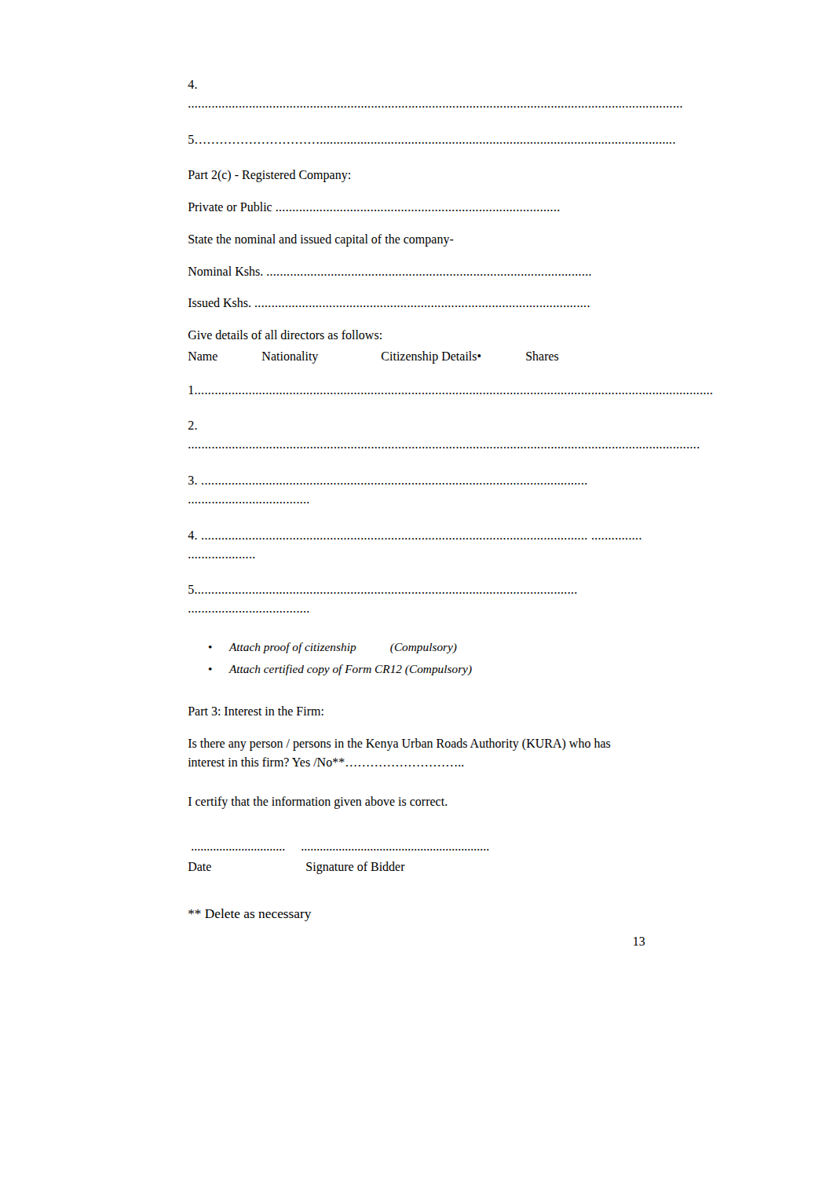4. ..................................................................................................................................................
5………………………….........................................................................................................
Part 2(c) - Registered Company:
Private or Public ....................................................................................
State the nominal and issued capital of the company-
Nominal Kshs. ................................................................................................
Issued Kshs. ...................................................................................................
Give details of all directors as follows:
Name Nationality Citizenship Details• Shares
1.........................................................................................................................................................
2. .......................................................................................................................................................
3. .................................................................................................................. ....................................
4. .................................................................................................................. ............... ....................
5................................................................................................................. ....................................
Attach proof of citizenship (Compulsory)
Attach certified copy of Form CR12 (Compulsory)
Part 3: Interest in the Firm:
Is there any person / persons in the Kenya Urban Roads Authority (KURA) who has interest in this firm? Yes /No**………………………..
I certify that the information given above is correct.
.............................. ............................................................
Date Signature of Bidder
** Delete as necessary
13